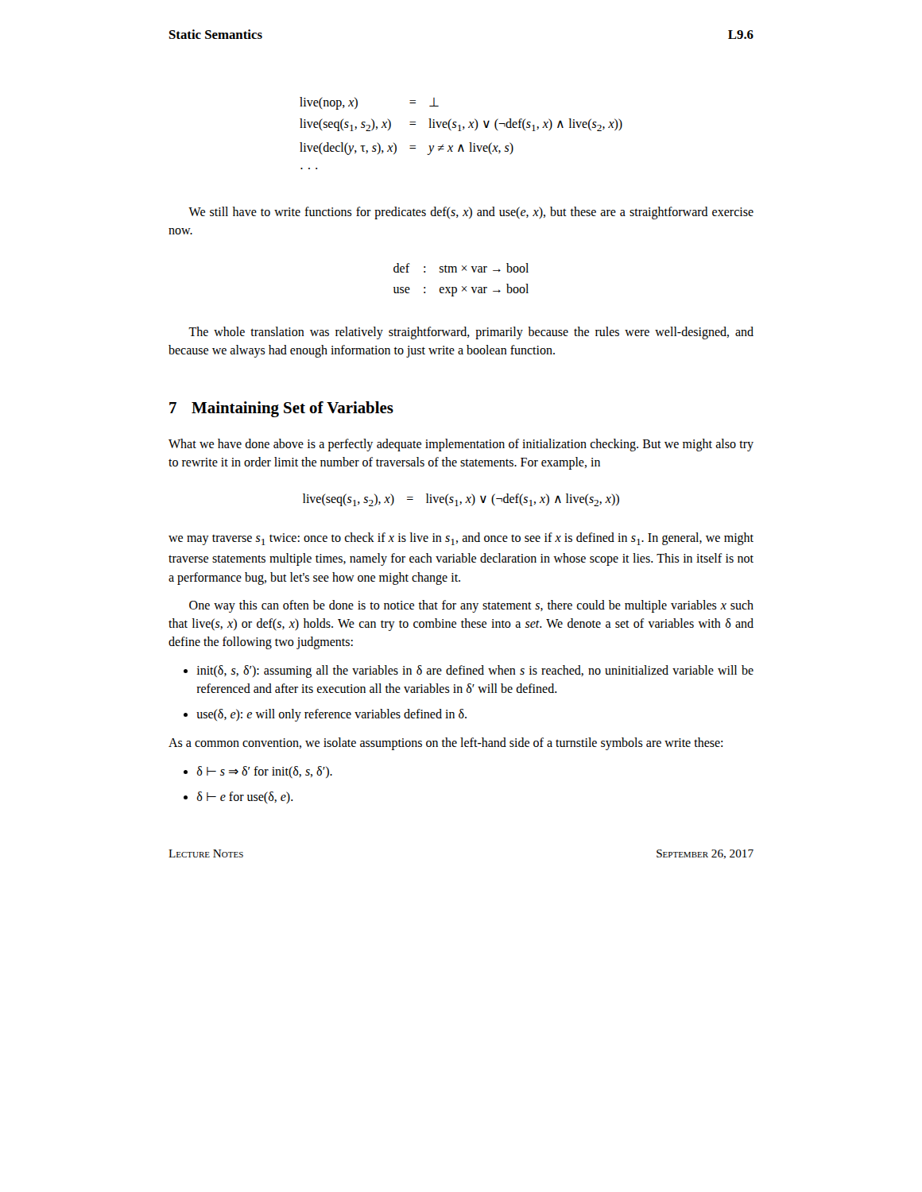Static Semantics L9.6
| live(nop, x ) | = | ⊥ |
| live(seq( s 1 , s 2 ), x ) | = | live( s 1 , x ) ∨ (¬def( s 1 , x ) ∧ live( s 2 , x )) |
| live(decl( y , τ, s ), x ) | = | y ≠ x ∧ live( x , s ) |
| · · · | | |
We still have to write functions for predicates def(s, x) and use(e, x), but these are a straightforward exercise now.
| def | : | stm × var → bool |
| use | : | exp × var → bool |
The whole translation was relatively straightforward, primarily because the rules were well-designed, and because we always had enough information to just write a boolean function.
7 Maintaining Set of Variables
What we have done above is a perfectly adequate implementation of initialization checking. But we might also try to rewrite it in order limit the number of traversals of the statements. For example, in
| live(seq( s 1 , s 2 ), x ) | = | live( s 1 , x ) ∨ (¬def( s 1 , x ) ∧ live( s 2 , x )) |
we may traverse s1 twice: once to check if x is live in s1, and once to see if x is defined in s1. In general, we might traverse statements multiple times, namely for each variable declaration in whose scope it lies. This in itself is not a performance bug, but let's see how one might change it.
One way this can often be done is to notice that for any statement s, there could be multiple variables x such that live(s, x) or def(s, x) holds. We can try to combine these into a set. We denote a set of variables with δ and define the following two judgments:
init(δ, s, δ′): assuming all the variables in δ are defined when s is reached, no uninitialized variable will be referenced and after its execution all the variables in δ′ will be defined.
use(δ, e): e will only reference variables defined in δ.
As a common convention, we isolate assumptions on the left-hand side of a turnstile symbols are write these:
δ ⊢ s ⇒ δ′ for init(δ, s, δ′).
δ ⊢ e for use(δ, e).
Lecture Notes September 26, 2017